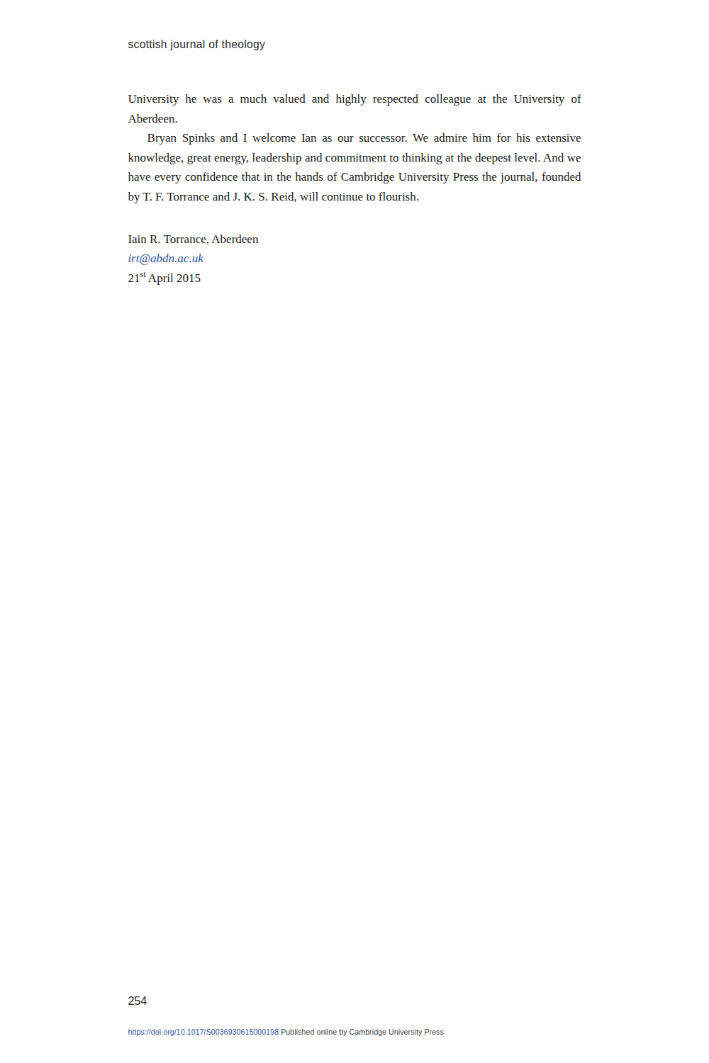scottish journal of theology
University he was a much valued and highly respected colleague at the University of Aberdeen.
Bryan Spinks and I welcome Ian as our successor. We admire him for his extensive knowledge, great energy, leadership and commitment to thinking at the deepest level. And we have every confidence that in the hands of Cambridge University Press the journal, founded by T. F. Torrance and J. K. S. Reid, will continue to flourish.
Iain R. Torrance, Aberdeen
irt@abdn.ac.uk
21st April 2015
254
https://doi.org/10.1017/S0036930615000198 Published online by Cambridge University Press